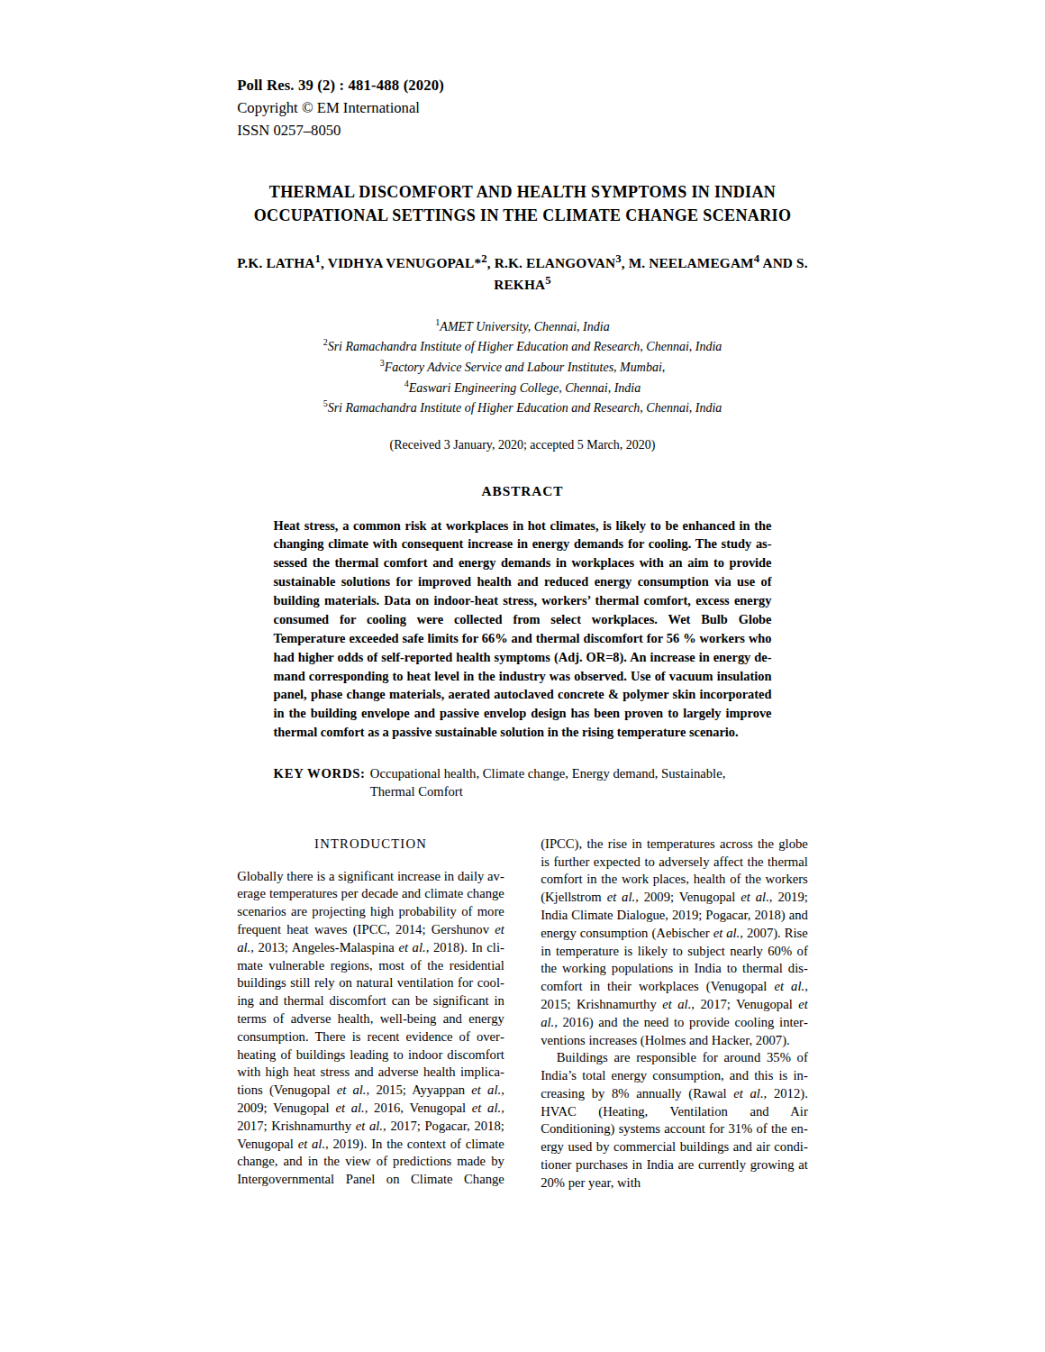Poll Res. 39 (2) : 481-488 (2020)
Copyright © EM International
ISSN 0257–8050
Thermal Discomfort and Health Symptoms in Indian Occupational Settings in the Climate Change Scenario
P.K. LATHA1, VIDHYA VENUGOPAL*2, R.K. ELANGOVAN3, M. NEELAMEGAM4 AND S. REKHA5
1AMET University, Chennai, India
2Sri Ramachandra Institute of Higher Education and Research, Chennai, India
3Factory Advice Service and Labour Institutes, Mumbai,
4Easwari Engineering College, Chennai, India
5Sri Ramachandra Institute of Higher Education and Research, Chennai, India
(Received 3 January, 2020; accepted 5 March, 2020)
ABSTRACT
Heat stress, a common risk at workplaces in hot climates, is likely to be enhanced in the changing climate with consequent increase in energy demands for cooling. The study assessed the thermal comfort and energy demands in workplaces with an aim to provide sustainable solutions for improved health and reduced energy consumption via use of building materials. Data on indoor-heat stress, workers’ thermal comfort, excess energy consumed for cooling were collected from select workplaces. Wet Bulb Globe Temperature exceeded safe limits for 66% and thermal discomfort for 56 % workers who had higher odds of self-reported health symptoms (Adj. OR=8). An increase in energy demand corresponding to heat level in the industry was observed. Use of vacuum insulation panel, phase change materials, aerated autoclaved concrete & polymer skin incorporated in the building envelope and passive envelop design has been proven to largely improve thermal comfort as a passive sustainable solution in the rising temperature scenario.
KEY WORDS: Occupational health, Climate change, Energy demand, Sustainable, Thermal Comfort
Introduction
Globally there is a significant increase in daily average temperatures per decade and climate change scenarios are projecting high probability of more frequent heat waves (IPCC, 2014; Gershunov et al., 2013; Angeles-Malaspina et al., 2018). In climate vulnerable regions, most of the residential buildings still rely on natural ventilation for cooling and thermal discomfort can be significant in terms of adverse health, well-being and energy consumption. There is recent evidence of overheating of buildings leading to indoor discomfort with high heat stress and adverse health implications (Venugopal et al., 2015; Ayyappan et al., 2009; Venugopal et al., 2016, Venugopal et al., 2017; Krishnamurthy et al., 2017; Pogacar, 2018; Venugopal et al., 2019). In the context of climate change, and in the view of predictions made by Intergovernmental Panel on Climate Change (IPCC), the rise in temperatures across the globe is further expected to adversely affect the thermal comfort in the work places, health of the workers (Kjellstrom et al., 2009; Venugopal et al., 2019; India Climate Dialogue, 2019; Pogacar, 2018) and energy consumption (Aebischer et al., 2007). Rise in temperature is likely to subject nearly 60% of the working populations in India to thermal discomfort in their workplaces (Venugopal et al., 2015; Krishnamurthy et al., 2017; Venugopal et al., 2016) and the need to provide cooling interventions increases (Holmes and Hacker, 2007).
Buildings are responsible for around 35% of India’s total energy consumption, and this is increasing by 8% annually (Rawal et al., 2012). HVAC (Heating, Ventilation and Air Conditioning) systems account for 31% of the energy used by commercial buildings and air conditioner purchases in India are currently growing at 20% per year, with